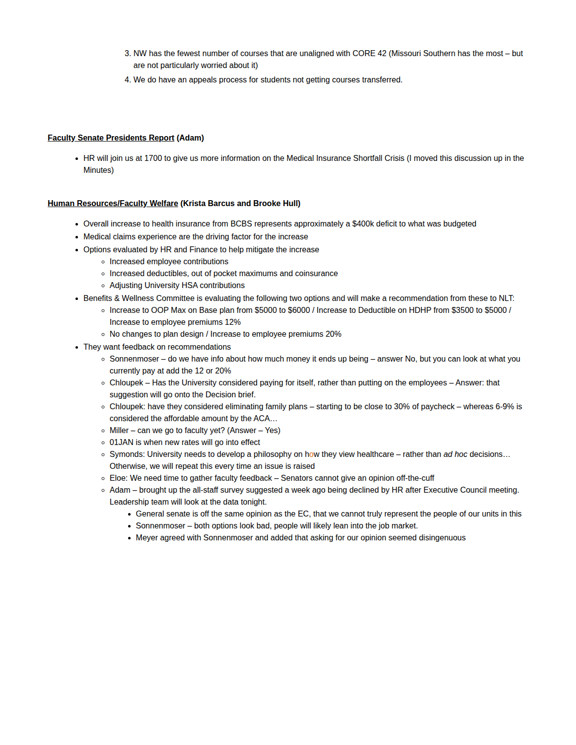NW has the fewest number of courses that are unaligned with CORE 42 (Missouri Southern has the most – but are not particularly worried about it)
We do have an appeals process for students not getting courses transferred.
Faculty Senate Presidents Report (Adam)
HR will join us at 1700 to give us more information on the Medical Insurance Shortfall Crisis (I moved this discussion up in the Minutes)
Human Resources/Faculty Welfare (Krista Barcus and Brooke Hull)
Overall increase to health insurance from BCBS represents approximately a $400k deficit to what was budgeted
Medical claims experience are the driving factor for the increase
Options evaluated by HR and Finance to help mitigate the increase
Increased employee contributions
Increased deductibles, out of pocket maximums and coinsurance
Adjusting University HSA contributions
Benefits & Wellness Committee is evaluating the following two options and will make a recommendation from these to NLT:
Increase to OOP Max on Base plan from $5000 to $6000 / Increase to Deductible on HDHP from $3500 to $5000 / Increase to employee premiums 12%
No changes to plan design / Increase to employee premiums 20%
They want feedback on recommendations
Sonnenmoser – do we have info about how much money it ends up being – answer No, but you can look at what you currently pay at add the 12 or 20%
Chloupek – Has the University considered paying for itself, rather than putting on the employees – Answer: that suggestion will go onto the Decision brief.
Chloupek: have they considered eliminating family plans – starting to be close to 30% of paycheck – whereas 6-9% is considered the affordable amount by the ACA…
Miller – can we go to faculty yet? (Answer – Yes)
01JAN is when new rates will go into effect
Symonds: University needs to develop a philosophy on how they view healthcare – rather than ad hoc decisions… Otherwise, we will repeat this every time an issue is raised
Eloe: We need time to gather faculty feedback – Senators cannot give an opinion off-the-cuff
Adam – brought up the all-staff survey suggested a week ago being declined by HR after Executive Council meeting. Leadership team will look at the data tonight.
General senate is off the same opinion as the EC, that we cannot truly represent the people of our units in this
Sonnenmoser – both options look bad, people will likely lean into the job market.
Meyer agreed with Sonnenmoser and added that asking for our opinion seemed disingenuous